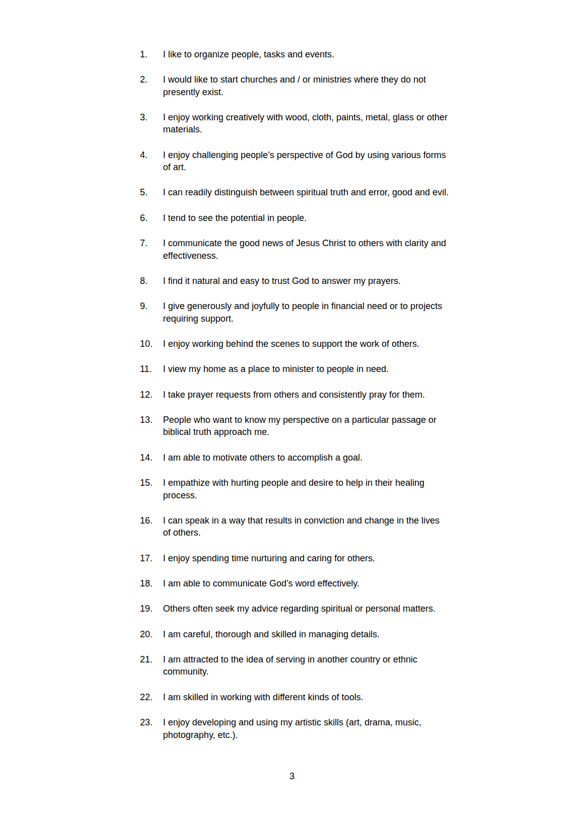I like to organize people, tasks and events.
I would like to start churches and / or ministries where they do not presently exist.
I enjoy working creatively with wood, cloth, paints, metal, glass or other materials.
I enjoy challenging people’s perspective of God by using various forms of art.
I can readily distinguish between spiritual truth and error, good and evil.
I tend to see the potential in people.
I communicate the good news of Jesus Christ to others with clarity and effectiveness.
I find it natural and easy to trust God to answer my prayers.
I give generously and joyfully to people in financial need or to projects requiring support.
I enjoy working behind the scenes to support the work of others.
I view my home as a place to minister to people in need.
I take prayer requests from others and consistently pray for them.
People who want to know my perspective on a particular passage or biblical truth approach me.
I am able to motivate others to accomplish a goal.
I empathize with hurting people and desire to help in their healing process.
I can speak in a way that results in conviction and change in the lives of others.
I enjoy spending time nurturing and caring for others.
I am able to communicate God’s word effectively.
Others often seek my advice regarding spiritual or personal matters.
I am careful, thorough and skilled in managing details.
I am attracted to the idea of serving in another country or ethnic community.
I am skilled in working with different kinds of tools.
I enjoy developing and using my artistic skills (art, drama, music, photography, etc.).
3